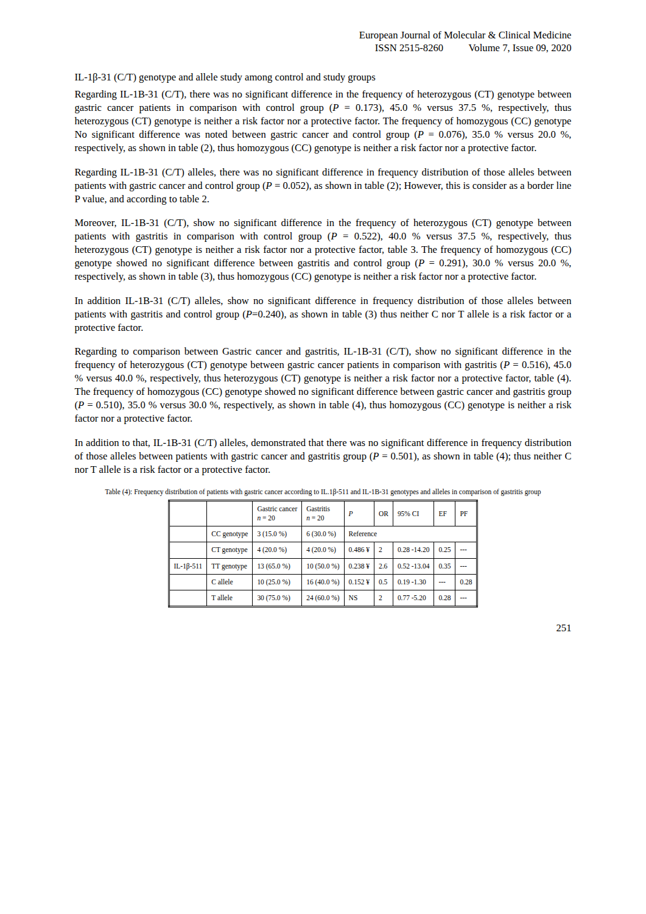European Journal of Molecular & Clinical Medicine ISSN 2515-8260 Volume 7, Issue 09, 2020
IL-1β-31 (C/T) genotype and allele study among control and study groups
Regarding IL-1B-31 (C/T), there was no significant difference in the frequency of heterozygous (CT) genotype between gastric cancer patients in comparison with control group (P = 0.173), 45.0 % versus 37.5 %, respectively, thus heterozygous (CT) genotype is neither a risk factor nor a protective factor. The frequency of homozygous (CC) genotype No significant difference was noted between gastric cancer and control group (P = 0.076), 35.0 % versus 20.0 %, respectively, as shown in table (2), thus homozygous (CC) genotype is neither a risk factor nor a protective factor.
Regarding IL-1B-31 (C/T) alleles, there was no significant difference in frequency distribution of those alleles between patients with gastric cancer and control group (P = 0.052), as shown in table (2); However, this is consider as a border line P value, and according to table 2.
Moreover, IL-1B-31 (C/T), show no significant difference in the frequency of heterozygous (CT) genotype between patients with gastritis in comparison with control group (P = 0.522), 40.0 % versus 37.5 %, respectively, thus heterozygous (CT) genotype is neither a risk factor nor a protective factor, table 3. The frequency of homozygous (CC) genotype showed no significant difference between gastritis and control group (P = 0.291), 30.0 % versus 20.0 %, respectively, as shown in table (3), thus homozygous (CC) genotype is neither a risk factor nor a protective factor.
In addition IL-1B-31 (C/T) alleles, show no significant difference in frequency distribution of those alleles between patients with gastritis and control group (P=0.240), as shown in table (3) thus neither C nor T allele is a risk factor or a protective factor.
Regarding to comparison between Gastric cancer and gastritis, IL-1B-31 (C/T), show no significant difference in the frequency of heterozygous (CT) genotype between gastric cancer patients in comparison with gastritis (P = 0.516), 45.0 % versus 40.0 %, respectively, thus heterozygous (CT) genotype is neither a risk factor nor a protective factor, table (4). The frequency of homozygous (CC) genotype showed no significant difference between gastric cancer and gastritis group (P = 0.510), 35.0 % versus 30.0 %, respectively, as shown in table (4), thus homozygous (CC) genotype is neither a risk factor nor a protective factor.
In addition to that, IL-1B-31 (C/T) alleles, demonstrated that there was no significant difference in frequency distribution of those alleles between patients with gastric cancer and gastritis group (P = 0.501), as shown in table (4); thus neither C nor T allele is a risk factor or a protective factor.
Table (4): Frequency distribution of patients with gastric cancer according to IL.1β-511 and IL-1B-31 genotypes and alleles in comparison of gastritis group
| | | Gastric cancer n = 20 | Gastritis n = 20 | P | OR | 95% CI | EF | PF |
| --- | --- | --- | --- | --- | --- | --- | --- | --- |
| | CC genotype | 3 (15.0 %) | 6 (30.0 %) | Reference |
| | CT genotype | 4 (20.0 %) | 4 (20.0 %) | 0.486 ¥ | 2 | 0.28 -14.20 | 0.25 | --- |
| IL-1β-511 | TT genotype | 13 (65.0 %) | 10 (50.0 %) | 0.238 ¥ | 2.6 | 0.52 -13.04 | 0.35 | --- |
| | C allele | 10 (25.0 %) | 16 (40.0 %) | 0.152 ¥ | 0.5 | 0.19 -1.30 | --- | 0.28 |
| | T allele | 30 (75.0 %) | 24 (60.0 %) | NS | 2 | 0.77 -5.20 | 0.28 | --- |
251